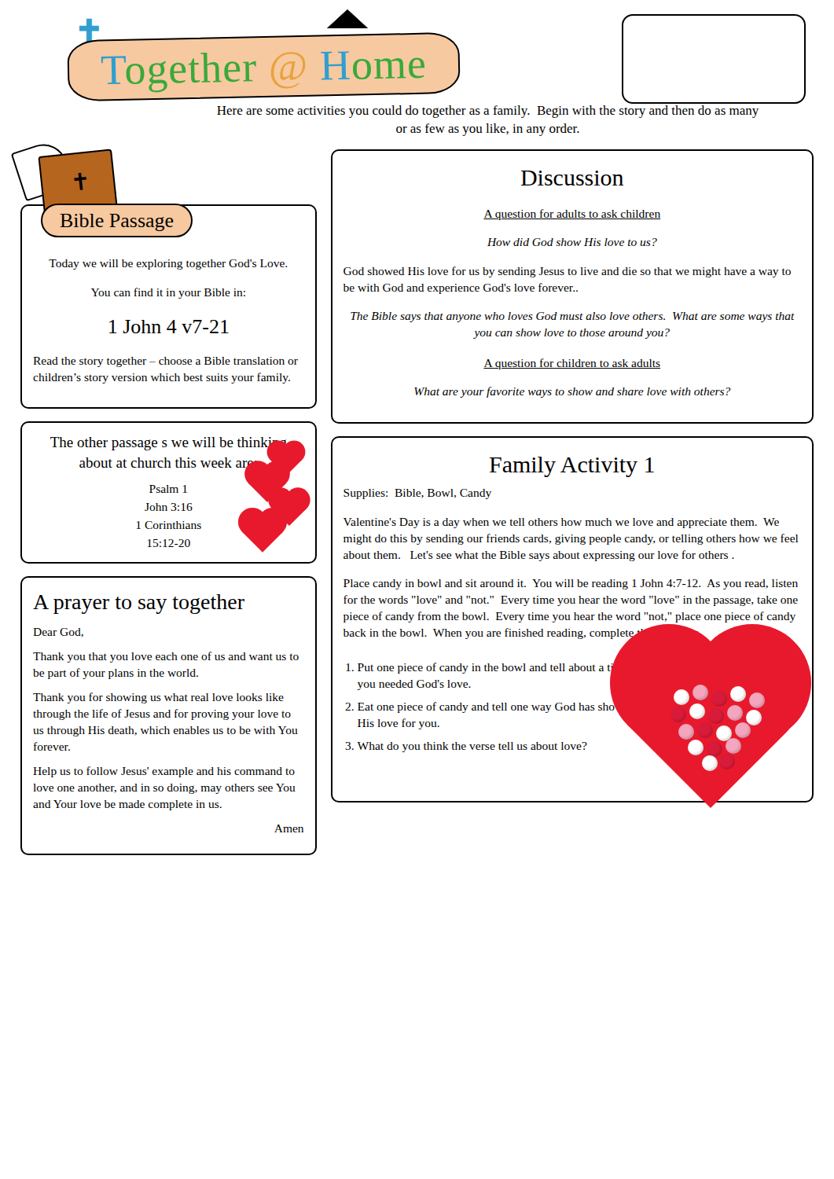✝
Together @ Home
Here are some activities you could do together as a family. Begin with the story and then do as many or as few as you like, in any order.
Bible Passage
Today we will be exploring together God's Love.
You can find it in your Bible in:
1 John 4 v7-21
Read the story together – choose a Bible translation or children’s story version which best suits your family.
The other passage s we will be thinking about at church this week are:
Psalm 1
John 3:16
1 Corinthians
15:12-20
A prayer to say together
Dear God,
Thank you that you love each one of us and want us to be part of your plans in the world.
Thank you for showing us what real love looks like through the life of Jesus and for proving your love to us through His death, which enables us to be with You forever.
Help us to follow Jesus' example and his command to love one another, and in so doing, may others see You and Your love be made complete in us.
Amen
Discussion
A question for adults to ask children
How did God show His love to us?
God showed His love for us by sending Jesus to live and die so that we might have a way to be with God and experience God's love forever..
The Bible says that anyone who loves God must also love others. What are some ways that you can show love to those around you?
A question for children to ask adults
What are your favorite ways to show and share love with others?
Family Activity 1
Supplies: Bible, Bowl, Candy
Valentine's Day is a day when we tell others how much we love and appreciate them. We might do this by sending our friends cards, giving people candy, or telling others how we feel about them. Let's see what the Bible says about expressing our love for others .
Place candy in bowl and sit around it. You will be reading 1 John 4:7-12. As you read, listen for the words "love" and "not." Every time you hear the word "love" in the passage, take one piece of candy from the bowl. Every time you hear the word "not," place one piece of candy back in the bowl. When you are finished reading, complete the activities.
Put one piece of candy in the bowl and tell about a time you needed God's love.
Eat one piece of candy and tell one way God has shown His love for you.
What do you think the verse tell us about love?